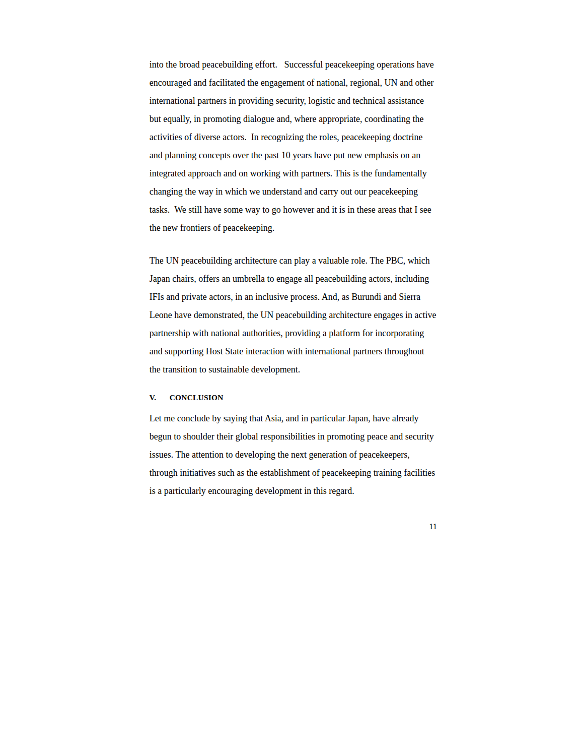into the broad peacebuilding effort. Successful peacekeeping operations have encouraged and facilitated the engagement of national, regional, UN and other international partners in providing security, logistic and technical assistance but equally, in promoting dialogue and, where appropriate, coordinating the activities of diverse actors. In recognizing the roles, peacekeeping doctrine and planning concepts over the past 10 years have put new emphasis on an integrated approach and on working with partners. This is the fundamentally changing the way in which we understand and carry out our peacekeeping tasks. We still have some way to go however and it is in these areas that I see the new frontiers of peacekeeping.
The UN peacebuilding architecture can play a valuable role. The PBC, which Japan chairs, offers an umbrella to engage all peacebuilding actors, including IFIs and private actors, in an inclusive process. And, as Burundi and Sierra Leone have demonstrated, the UN peacebuilding architecture engages in active partnership with national authorities, providing a platform for incorporating and supporting Host State interaction with international partners throughout the transition to sustainable development.
V. CONCLUSION
Let me conclude by saying that Asia, and in particular Japan, have already begun to shoulder their global responsibilities in promoting peace and security issues. The attention to developing the next generation of peacekeepers, through initiatives such as the establishment of peacekeeping training facilities is a particularly encouraging development in this regard.
11